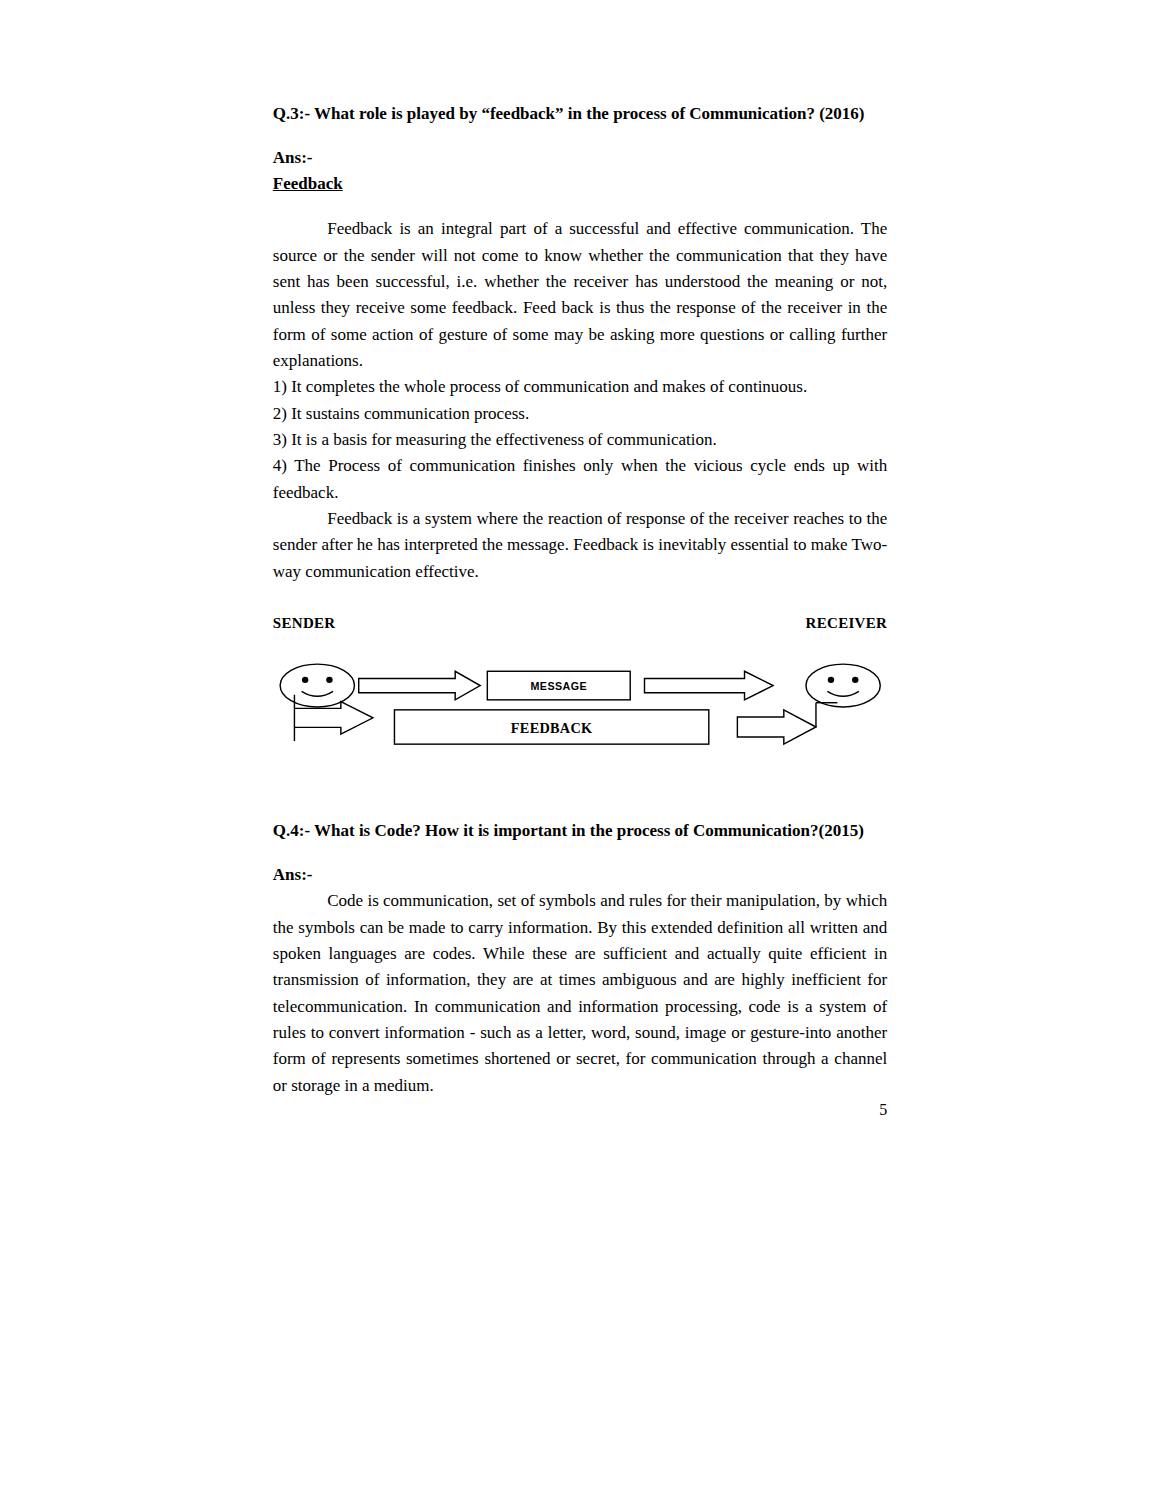Q.3:- What role is played by “feedback” in the process of Communication? (2016)
Ans:-
Feedback
Feedback is an integral part of a successful and effective communication. The source or the sender will not come to know whether the communication that they have sent has been successful, i.e. whether the receiver has understood the meaning or not, unless they receive some feedback. Feed back is thus the response of the receiver in the form of some action of gesture of some may be asking more questions or calling further explanations.
1) It completes the whole process of communication and makes of continuous.
2) It sustains communication process.
3) It is a basis for measuring the effectiveness of communication.
4) The Process of communication finishes only when the vicious cycle ends up with feedback.
Feedback is a system where the reaction of response of the receiver reaches to the sender after he has interpreted the message. Feedback is inevitably essential to make Two- way communication effective.
SENDER RECEIVER
MESSAGE FEEDBACK
Q.4:- What is Code? How it is important in the process of Communication?(2015)
Ans:-
Code is communication, set of symbols and rules for their manipulation, by which the symbols can be made to carry information. By this extended definition all written and spoken languages are codes. While these are sufficient and actually quite efficient in transmission of information, they are at times ambiguous and are highly inefficient for telecommunication. In communication and information processing, code is a system of rules to convert information - such as a letter, word, sound, image or gesture-into another form of represents sometimes shortened or secret, for communication through a channel or storage in a medium.
5